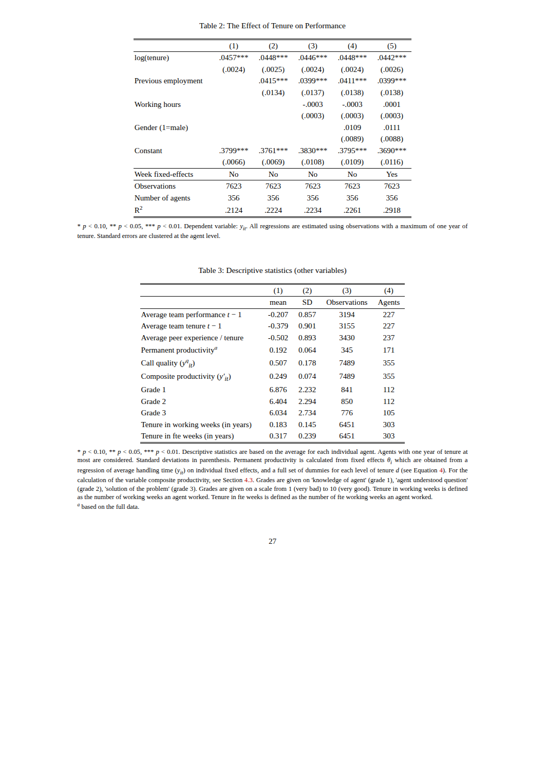Table 2: The Effect of Tenure on Performance
| | (1) | (2) | (3) | (4) | (5) |
| log(tenure) | .0457*** | .0448*** | .0446*** | .0448*** | .0442*** |
| | (.0024) | (.0025) | (.0024) | (.0024) | (.0026) |
| Previous employment | | .0415*** | .0399*** | .0411*** | .0399*** |
| | | (.0134) | (.0137) | (.0138) | (.0138) |
| Working hours | | | -.0003 | -.0003 | .0001 |
| | | | (.0003) | (.0003) | (.0003) |
| Gender (1=male) | | | | .0109 | .0111 |
| | | | | (.0089) | (.0088) |
| Constant | .3799*** | .3761*** | .3830*** | .3795*** | .3690*** |
| | (.0066) | (.0069) | (.0108) | (.0109) | (.0116) |
| Week fixed-effects | No | No | No | No | Yes |
| Observations | 7623 | 7623 | 7623 | 7623 | 7623 |
| Number of agents | 356 | 356 | 356 | 356 | 356 |
| R 2 | .2124 | .2224 | .2234 | .2261 | .2918 |
* p < 0.10, ** p < 0.05, *** p < 0.01. Dependent variable: yit. All regressions are estimated using observations with a maximum of one year of tenure. Standard errors are clustered at the agent level.
Table 3: Descriptive statistics (other variables)
| | (1) | (2) | (3) | (4) |
| | mean | SD | Observations | Agents |
| Average team performance t − 1 | -0.207 | 0.857 | 3194 | 227 |
| Average team tenure t − 1 | -0.379 | 0.901 | 3155 | 227 |
| Average peer experience / tenure | -0.502 | 0.893 | 3430 | 237 |
| Permanent productivity a | 0.192 | 0.064 | 345 | 171 |
| Call quality ( y q it ) | 0.507 | 0.178 | 7489 | 355 |
| Composite productivity ( y′ it ) | 0.249 | 0.074 | 7489 | 355 |
| Grade 1 | 6.876 | 2.232 | 841 | 112 |
| Grade 2 | 6.404 | 2.294 | 850 | 112 |
| Grade 3 | 6.034 | 2.734 | 776 | 105 |
| Tenure in working weeks (in years) | 0.183 | 0.145 | 6451 | 303 |
| Tenure in fte weeks (in years) | 0.317 | 0.239 | 6451 | 303 |
* p < 0.10, ** p < 0.05, *** p < 0.01. Descriptive statistics are based on the average for each individual agent. Agents with one year of tenure at most are considered. Standard deviations in parenthesis. Permanent productivity is calculated from fixed effects θi which are obtained from a regression of average handling time (yit) on individual fixed effects, and a full set of dummies for each level of tenure d (see Equation 4). For the calculation of the variable composite productivity, see Section 4.3. Grades are given on 'knowledge of agent' (grade 1), 'agent understood question' (grade 2), 'solution of the problem' (grade 3). Grades are given on a scale from 1 (very bad) to 10 (very good). Tenure in working weeks is defined as the number of working weeks an agent worked. Tenure in fte weeks is defined as the number of fte working weeks an agent worked.
a based on the full data.
27